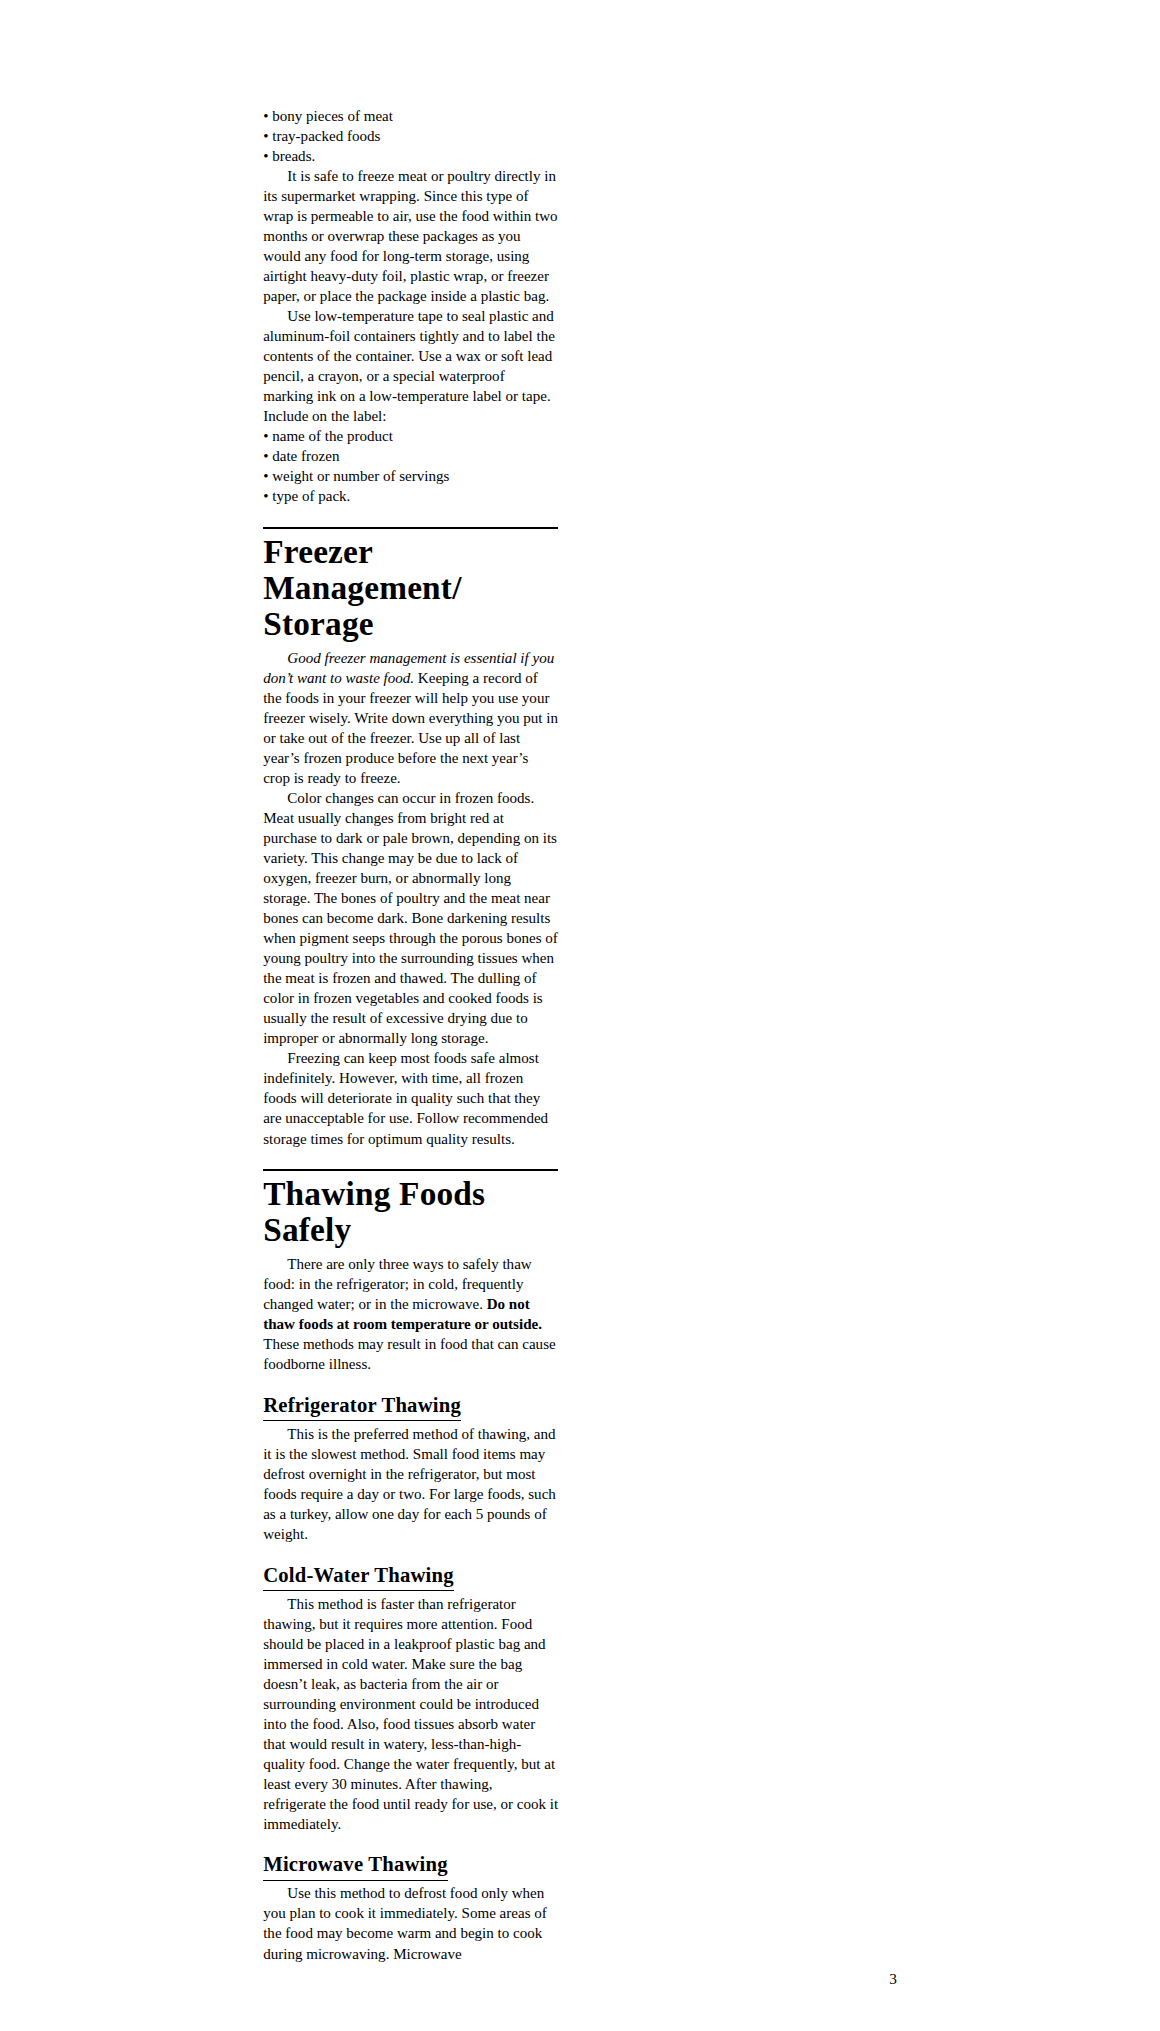bony pieces of meat
tray-packed foods
breads.
It is safe to freeze meat or poultry directly in its supermarket wrapping. Since this type of wrap is permeable to air, use the food within two months or overwrap these packages as you would any food for long-term storage, using airtight heavy-duty foil, plastic wrap, or freezer paper, or place the package inside a plastic bag.
Use low-temperature tape to seal plastic and aluminum-foil containers tightly and to label the contents of the container. Use a wax or soft lead pencil, a crayon, or a special waterproof marking ink on a low-temperature label or tape. Include on the label:
name of the product
date frozen
weight or number of servings
type of pack.
Freezer
Management/
Storage
Good freezer management is essential if you don’t want to waste food. Keeping a record of the foods in your freezer will help you use your freezer wisely. Write down everything you put in or take out of the freezer. Use up all of last year’s frozen produce before the next year’s crop is ready to freeze.
Color changes can occur in frozen foods. Meat usually changes from bright red at purchase to dark or pale brown, depending on its variety. This change may be due to lack of oxygen, freezer burn, or abnormally long storage. The bones of poultry and the meat near bones can become dark. Bone darkening results when pigment seeps through the porous bones of young poultry into the surrounding tissues when the meat is frozen and thawed. The dulling of color in frozen vegetables and cooked foods is usually the result of excessive drying due to improper or abnormally long storage.
Freezing can keep most foods safe almost indefinitely. However, with time, all frozen foods will deteriorate in quality such that they are unacceptable for use. Follow recommended storage times for optimum quality results.
Thawing Foods
Safely
There are only three ways to safely thaw food: in the refrigerator; in cold, frequently changed water; or in the microwave. Do not thaw foods at room temperature or outside. These methods may result in food that can cause foodborne illness.
Refrigerator Thawing
This is the preferred method of thawing, and it is the slowest method. Small food items may defrost overnight in the refrigerator, but most foods require a day or two. For large foods, such as a turkey, allow one day for each 5 pounds of weight.
Cold-Water Thawing
This method is faster than refrigerator thawing, but it requires more attention. Food should be placed in a leakproof plastic bag and immersed in cold water. Make sure the bag doesn’t leak, as bacteria from the air or surrounding environment could be introduced into the food. Also, food tissues absorb water that would result in watery, less-than-high-quality food. Change the water frequently, but at least every 30 minutes. After thawing, refrigerate the food until ready for use, or cook it immediately.
Microwave Thawing
Use this method to defrost food only when you plan to cook it immediately. Some areas of the food may become warm and begin to cook during microwaving. Microwave
3